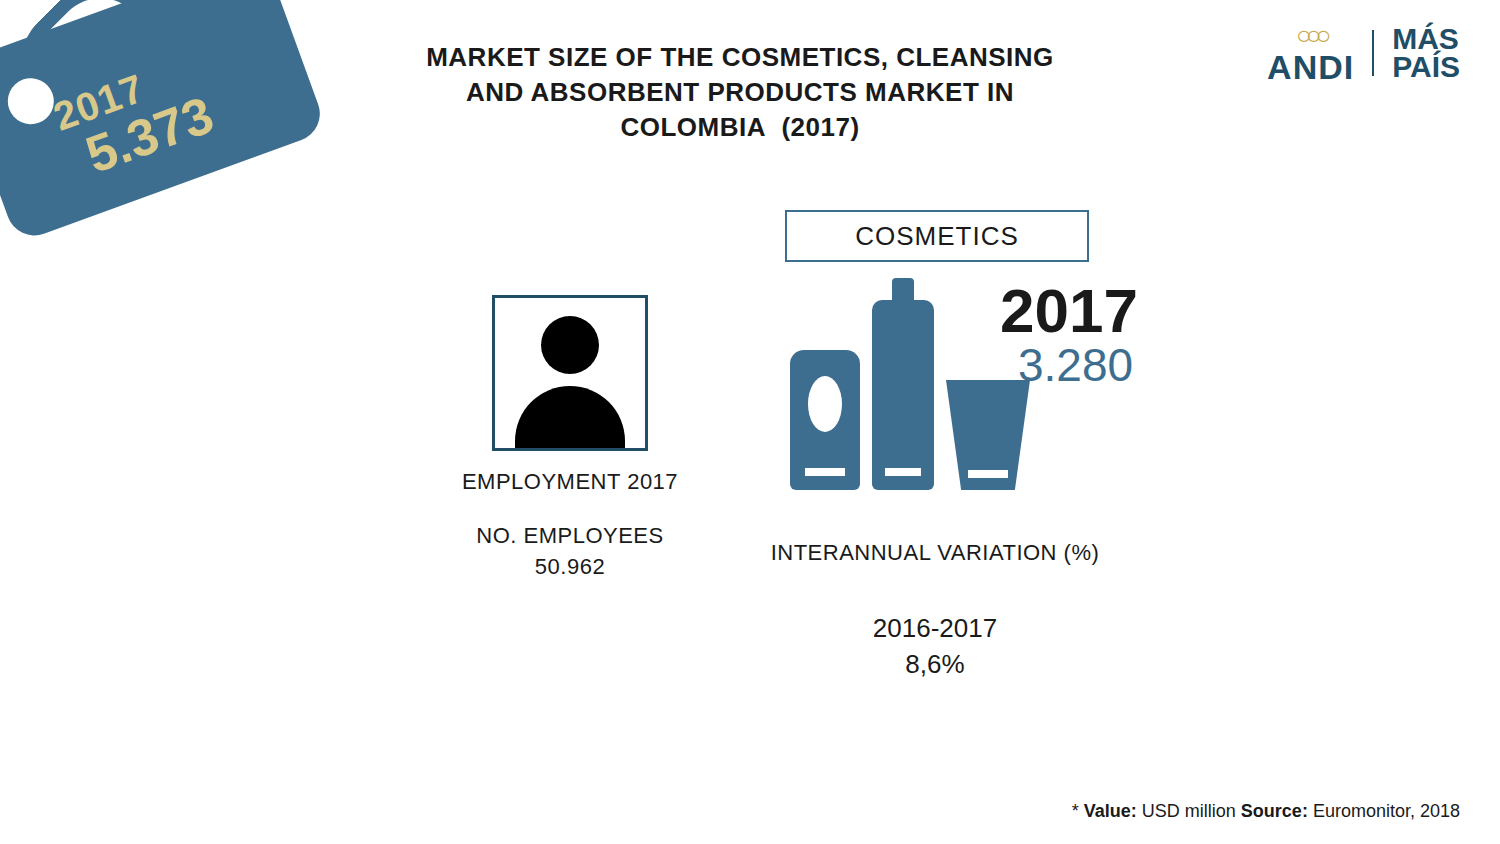2017
5.373
○○○
ANDI
MÁS
PAÍS
MARKET SIZE OF THE COSMETICS, CLEANSING AND ABSORBENT PRODUCTS MARKET IN COLOMBIA (2017)
COSMETICS
EMPLOYMENT 2017
NO. EMPLOYEES
50.962
2017
3.280
INTERANNUAL VARIATION (%)
2016-2017
8,6%
* Value: USD million Source: Euromonitor, 2018